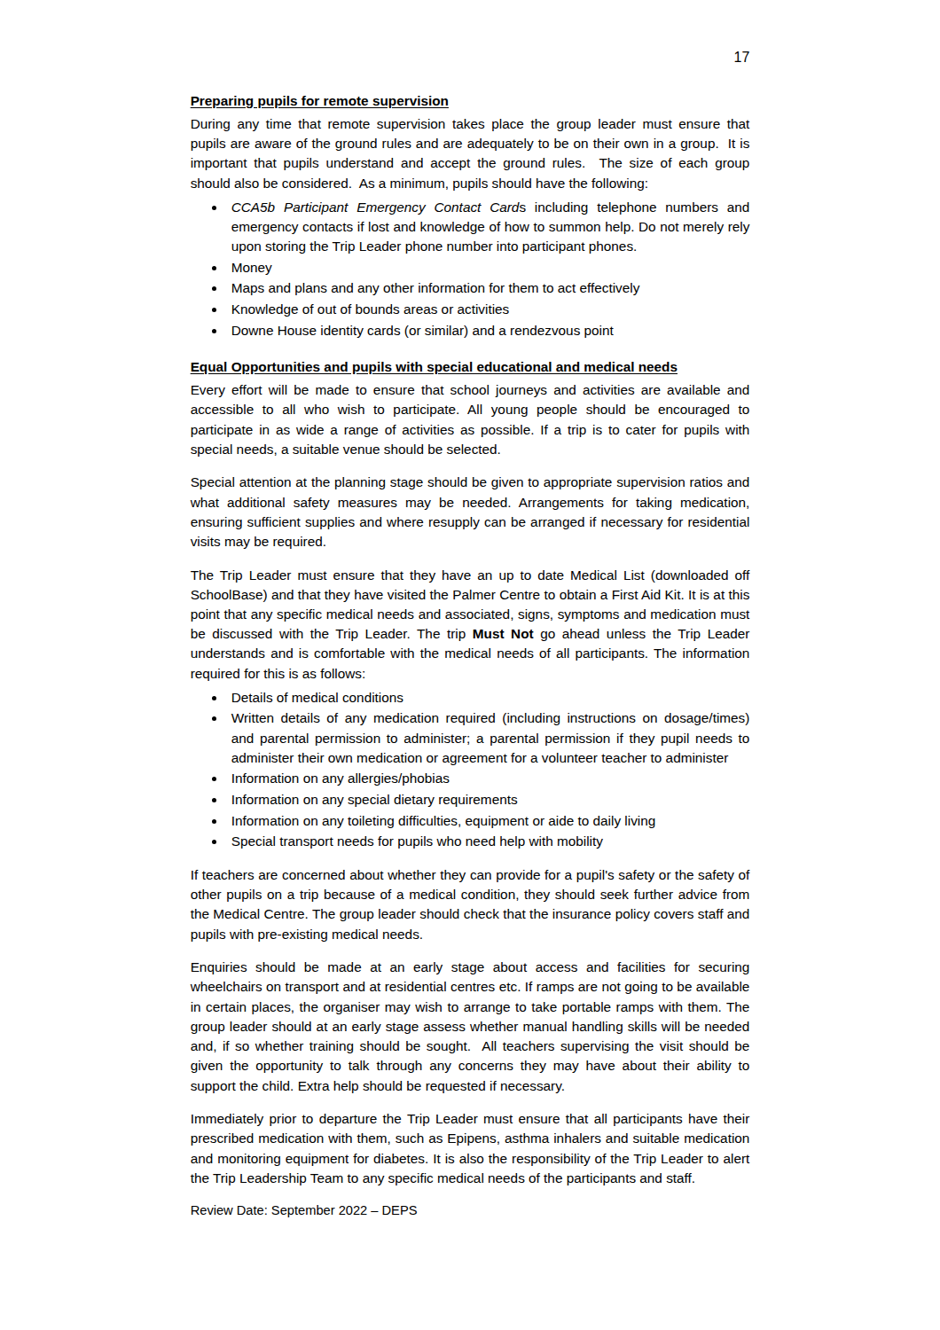17
Preparing pupils for remote supervision
During any time that remote supervision takes place the group leader must ensure that pupils are aware of the ground rules and are adequately to be on their own in a group. It is important that pupils understand and accept the ground rules. The size of each group should also be considered. As a minimum, pupils should have the following:
CCA5b Participant Emergency Contact Cards including telephone numbers and emergency contacts if lost and knowledge of how to summon help. Do not merely rely upon storing the Trip Leader phone number into participant phones.
Money
Maps and plans and any other information for them to act effectively
Knowledge of out of bounds areas or activities
Downe House identity cards (or similar) and a rendezvous point
Equal Opportunities and pupils with special educational and medical needs
Every effort will be made to ensure that school journeys and activities are available and accessible to all who wish to participate. All young people should be encouraged to participate in as wide a range of activities as possible. If a trip is to cater for pupils with special needs, a suitable venue should be selected.
Special attention at the planning stage should be given to appropriate supervision ratios and what additional safety measures may be needed. Arrangements for taking medication, ensuring sufficient supplies and where resupply can be arranged if necessary for residential visits may be required.
The Trip Leader must ensure that they have an up to date Medical List (downloaded off SchoolBase) and that they have visited the Palmer Centre to obtain a First Aid Kit. It is at this point that any specific medical needs and associated, signs, symptoms and medication must be discussed with the Trip Leader. The trip Must Not go ahead unless the Trip Leader understands and is comfortable with the medical needs of all participants. The information required for this is as follows:
Details of medical conditions
Written details of any medication required (including instructions on dosage/times) and parental permission to administer; a parental permission if they pupil needs to administer their own medication or agreement for a volunteer teacher to administer
Information on any allergies/phobias
Information on any special dietary requirements
Information on any toileting difficulties, equipment or aide to daily living
Special transport needs for pupils who need help with mobility
If teachers are concerned about whether they can provide for a pupil's safety or the safety of other pupils on a trip because of a medical condition, they should seek further advice from the Medical Centre. The group leader should check that the insurance policy covers staff and pupils with pre-existing medical needs.
Enquiries should be made at an early stage about access and facilities for securing wheelchairs on transport and at residential centres etc. If ramps are not going to be available in certain places, the organiser may wish to arrange to take portable ramps with them. The group leader should at an early stage assess whether manual handling skills will be needed and, if so whether training should be sought. All teachers supervising the visit should be given the opportunity to talk through any concerns they may have about their ability to support the child. Extra help should be requested if necessary.
Immediately prior to departure the Trip Leader must ensure that all participants have their prescribed medication with them, such as Epipens, asthma inhalers and suitable medication and monitoring equipment for diabetes. It is also the responsibility of the Trip Leader to alert the Trip Leadership Team to any specific medical needs of the participants and staff.
Review Date: September 2022 – DEPS